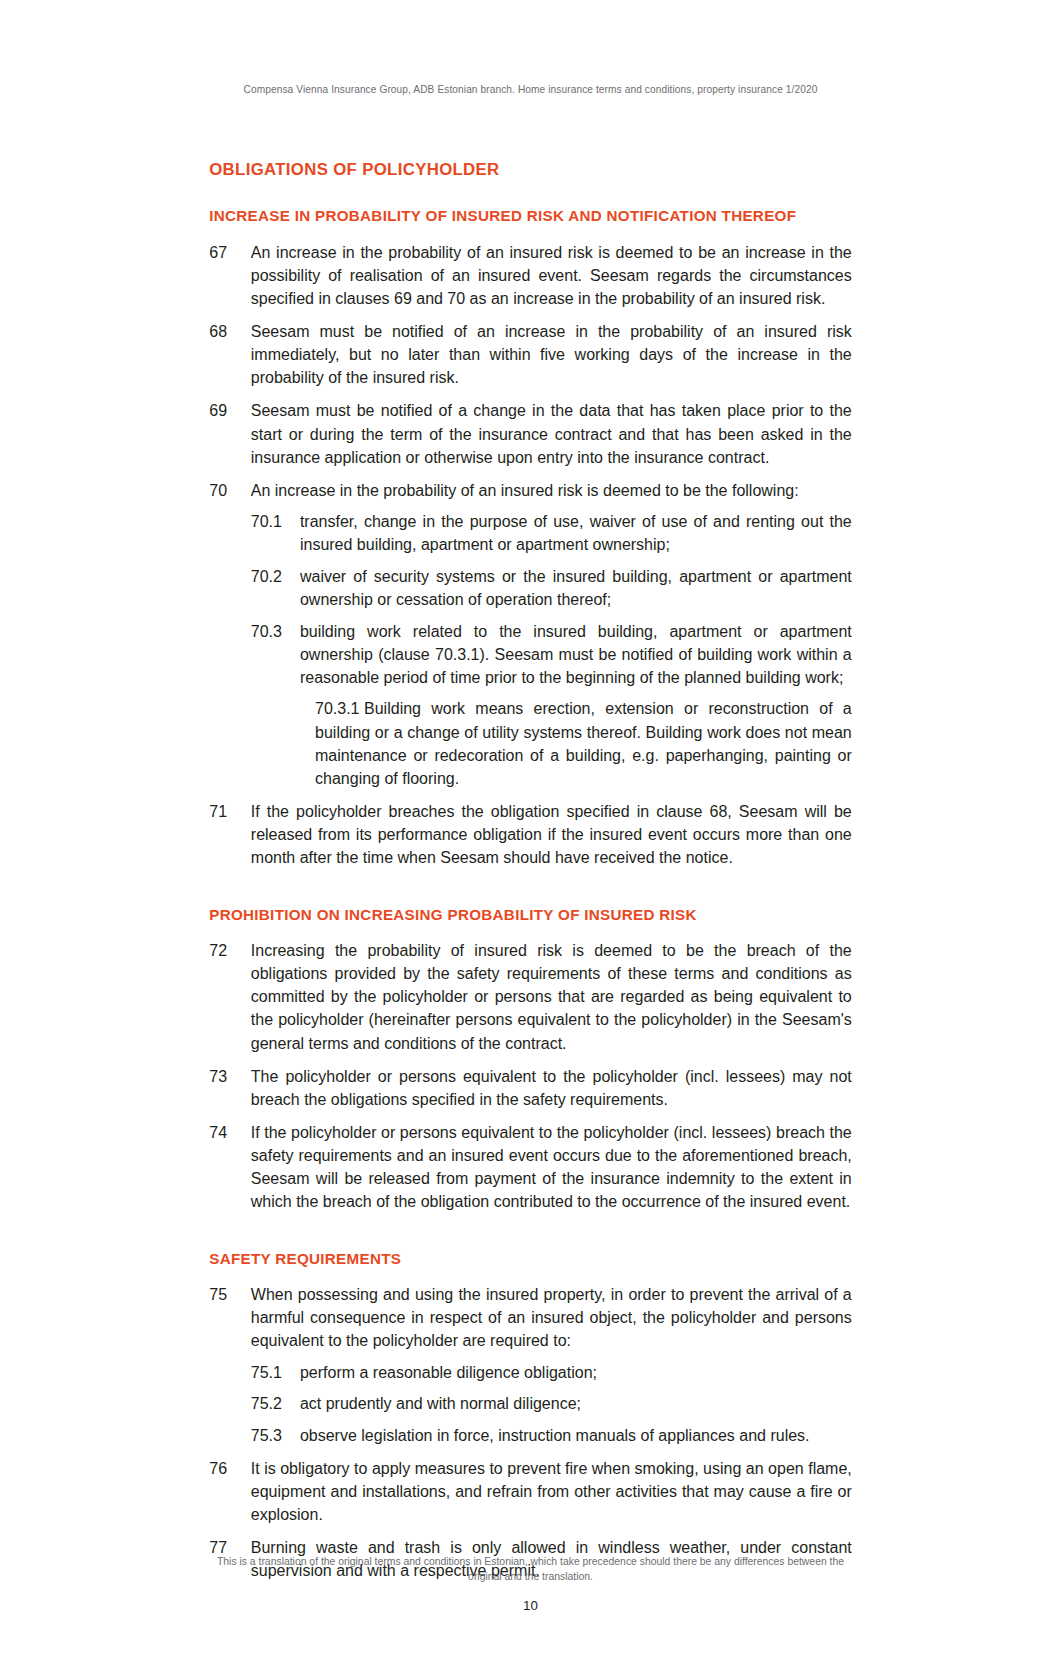Compensa Vienna Insurance Group, ADB Estonian branch. Home insurance terms and conditions, property insurance 1/2020
Obligations of policyholder
Increase in probability of insured risk and notification thereof
67 An increase in the probability of an insured risk is deemed to be an increase in the possibility of realisation of an insured event. Seesam regards the circumstances specified in clauses 69 and 70 as an increase in the probability of an insured risk.
68 Seesam must be notified of an increase in the probability of an insured risk immediately, but no later than within five working days of the increase in the probability of the insured risk.
69 Seesam must be notified of a change in the data that has taken place prior to the start or during the term of the insurance contract and that has been asked in the insurance application or otherwise upon entry into the insurance contract.
70 An increase in the probability of an insured risk is deemed to be the following:
70.1transfer, change in the purpose of use, waiver of use of and renting out the insured building, apartment or apartment ownership;
70.2waiver of security systems or the insured building, apartment or apartment ownership or cessation of operation thereof;
70.3building work related to the insured building, apartment or apartment ownership (clause 70.3.1). Seesam must be notified of building work within a reasonable period of time prior to the beginning of the planned building work;
70.3.1 Building work means erection, extension or reconstruction of a building or a change of utility systems thereof. Building work does not mean maintenance or redecoration of a building, e.g. paperhanging, painting or changing of flooring.
71 If the policyholder breaches the obligation specified in clause 68, Seesam will be released from its performance obligation if the insured event occurs more than one month after the time when Seesam should have received the notice.
Prohibition on increasing probability of insured risk
72 Increasing the probability of insured risk is deemed to be the breach of the obligations provided by the safety requirements of these terms and conditions as committed by the policyholder or persons that are regarded as being equivalent to the policyholder (hereinafter persons equivalent to the policyholder) in the Seesam's general terms and conditions of the contract.
73 The policyholder or persons equivalent to the policyholder (incl. lessees) may not breach the obligations specified in the safety requirements.
74 If the policyholder or persons equivalent to the policyholder (incl. lessees) breach the safety requirements and an insured event occurs due to the aforementioned breach, Seesam will be released from payment of the insurance indemnity to the extent in which the breach of the obligation contributed to the occurrence of the insured event.
Safety requirements
75 When possessing and using the insured property, in order to prevent the arrival of a harmful consequence in respect of an insured object, the policyholder and persons equivalent to the policyholder are required to:
75.1perform a reasonable diligence obligation;
75.2act prudently and with normal diligence;
75.3observe legislation in force, instruction manuals of appliances and rules.
76 It is obligatory to apply measures to prevent fire when smoking, using an open flame, equipment and installations, and refrain from other activities that may cause a fire or explosion.
77 Burning waste and trash is only allowed in windless weather, under constant supervision and with a respective permit.
This is a translation of the original terms and conditions in Estonian, which take precedence should there be any differences between the original and the translation.
10